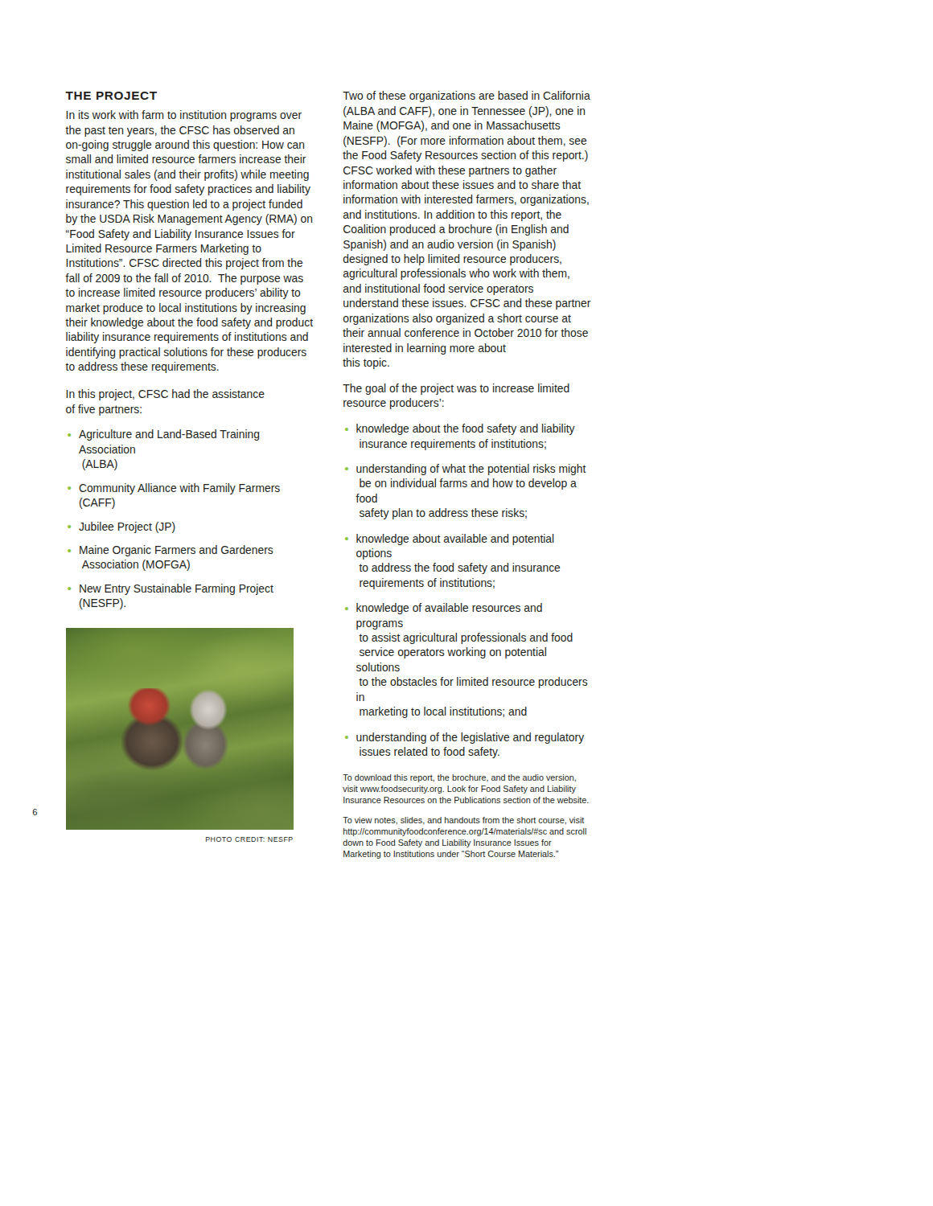THE PROJECT
In its work with farm to institution programs over the past ten years, the CFSC has observed an on-going struggle around this question: How can small and limited resource farmers increase their institutional sales (and their profits) while meeting requirements for food safety practices and liability insurance? This question led to a project funded by the USDA Risk Management Agency (RMA) on “Food Safety and Liability Insurance Issues for Limited Resource Farmers Marketing to Institutions”. CFSC directed this project from the fall of 2009 to the fall of 2010. The purpose was to increase limited resource producers’ ability to market produce to local institutions by increasing their knowledge about the food safety and product liability insurance requirements of institutions and identifying practical solutions for these producers to address these requirements.
In this project, CFSC had the assistance
of five partners:
Agriculture and Land-Based Training Association
(ALBA)
Community Alliance with Family Farmers (CAFF)
Jubilee Project (JP)
Maine Organic Farmers and Gardeners
Association (MOFGA)
New Entry Sustainable Farming Project (NESFP).
PHOTO CREDIT: NESFP
Two of these organizations are based in California (ALBA and CAFF), one in Tennessee (JP), one in Maine (MOFGA), and one in Massachusetts (NESFP). (For more information about them, see the Food Safety Resources section of this report.) CFSC worked with these partners to gather information about these issues and to share that information with interested farmers, organizations, and institutions. In addition to this report, the Coalition produced a brochure (in English and Spanish) and an audio version (in Spanish) designed to help limited resource producers, agricultural professionals who work with them, and institutional food service operators understand these issues. CFSC and these partner organizations also organized a short course at their annual conference in October 2010 for those interested in learning more about
this topic.
The goal of the project was to increase limited resource producers’:
knowledge about the food safety and liability
insurance requirements of institutions;
understanding of what the potential risks might
be on individual farms and how to develop a food
safety plan to address these risks;
knowledge about available and potential options
to address the food safety and insurance
requirements of institutions;
knowledge of available resources and programs
to assist agricultural professionals and food
service operators working on potential solutions
to the obstacles for limited resource producers in
marketing to local institutions; and
understanding of the legislative and regulatory
issues related to food safety.
To download this report, the brochure, and the audio version, visit www.foodsecurity.org. Look for Food Safety and Liability Insurance Resources on the Publications section of the website.
To view notes, slides, and handouts from the short course, visit http://communityfoodconference.org/14/materials/#sc and scroll down to Food Safety and Liability Insurance Issues for Marketing to Institutions under “Short Course Materials.”
6